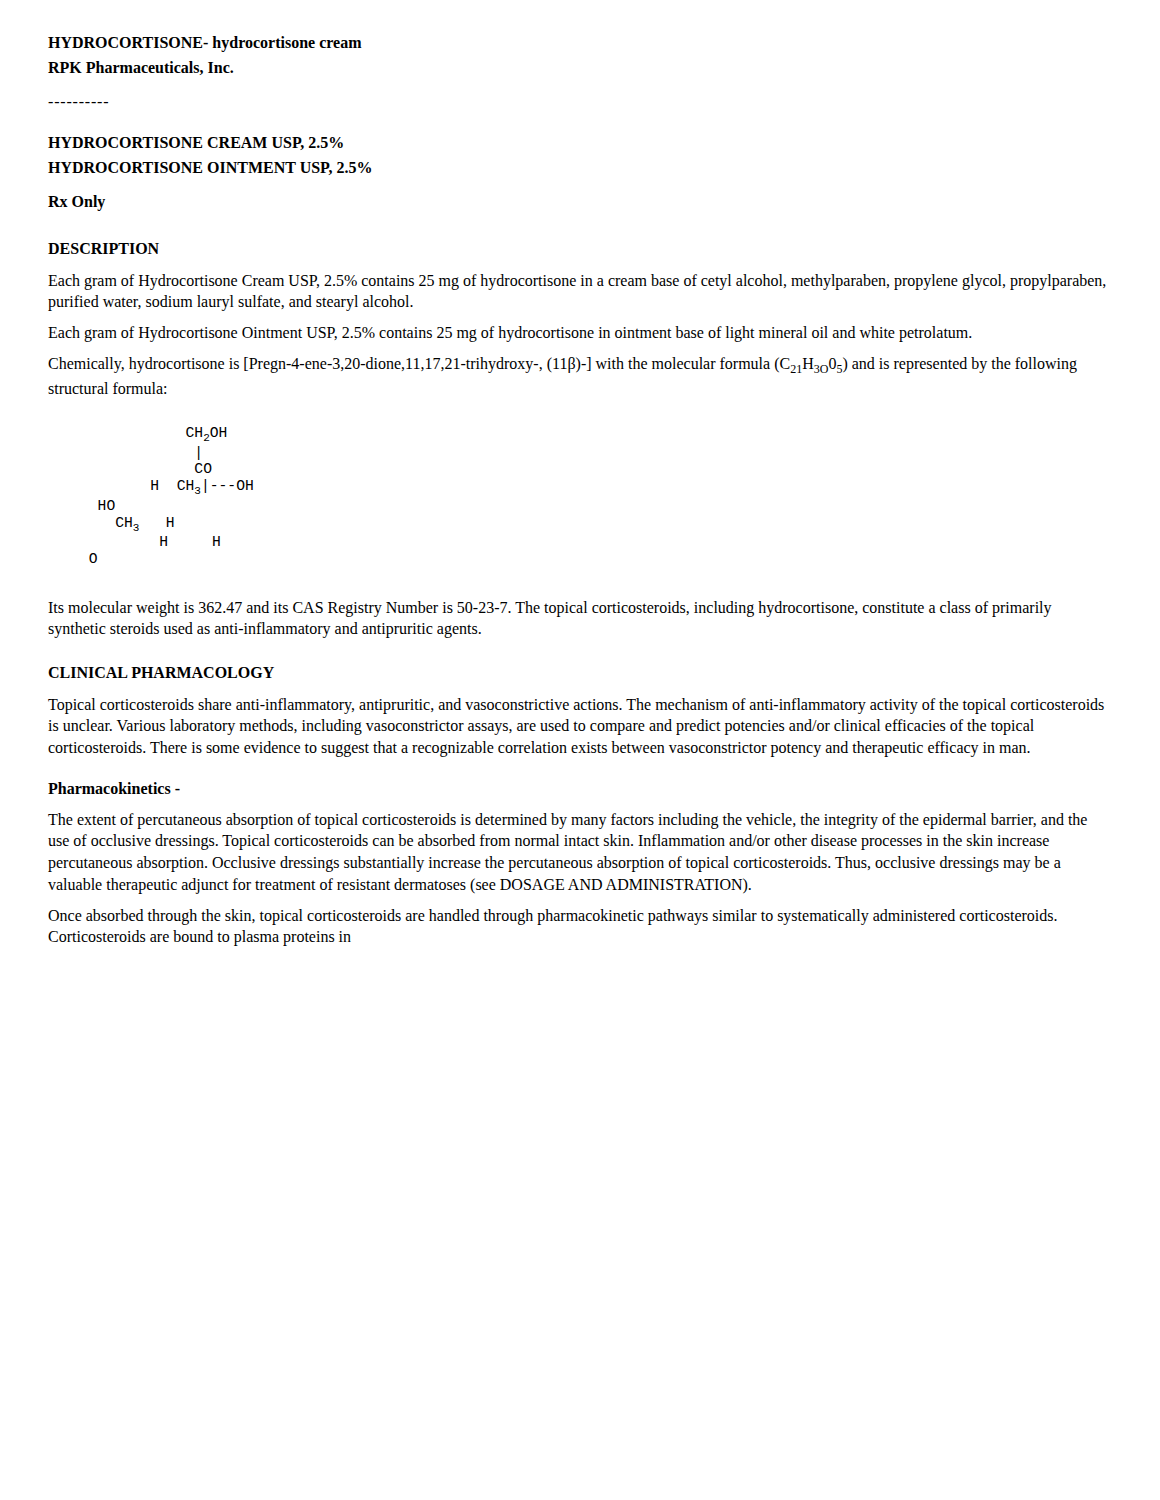HYDROCORTISONE- hydrocortisone cream
RPK Pharmaceuticals, Inc.
----------
HYDROCORTISONE CREAM USP, 2.5%
HYDROCORTISONE OINTMENT USP, 2.5%
Rx Only
DESCRIPTION
Each gram of Hydrocortisone Cream USP, 2.5% contains 25 mg of hydrocortisone in a cream base of cetyl alcohol, methylparaben, propylene glycol, propylparaben, purified water, sodium lauryl sulfate, and stearyl alcohol.
Each gram of Hydrocortisone Ointment USP, 2.5% contains 25 mg of hydrocortisone in ointment base of light mineral oil and white petrolatum.
Chemically, hydrocortisone is [Pregn-4-ene-3,20-dione,11,17,21-trihydroxy-, (11β)-] with the molecular formula (C21H3O05) and is represented by the following structural formula:
            CH2OH
             |
             CO
        H  CH3|---OH
  HO                 
    CH3   H
         H     H
 O
Its molecular weight is 362.47 and its CAS Registry Number is 50-23-7. The topical corticosteroids, including hydrocortisone, constitute a class of primarily synthetic steroids used as anti-inflammatory and antipruritic agents.
CLINICAL PHARMACOLOGY
Topical corticosteroids share anti-inflammatory, antipruritic, and vasoconstrictive actions. The mechanism of anti-inflammatory activity of the topical corticosteroids is unclear. Various laboratory methods, including vasoconstrictor assays, are used to compare and predict potencies and/or clinical efficacies of the topical corticosteroids. There is some evidence to suggest that a recognizable correlation exists between vasoconstrictor potency and therapeutic efficacy in man.
Pharmacokinetics -
The extent of percutaneous absorption of topical corticosteroids is determined by many factors including the vehicle, the integrity of the epidermal barrier, and the use of occlusive dressings. Topical corticosteroids can be absorbed from normal intact skin. Inflammation and/or other disease processes in the skin increase percutaneous absorption. Occlusive dressings substantially increase the percutaneous absorption of topical corticosteroids. Thus, occlusive dressings may be a valuable therapeutic adjunct for treatment of resistant dermatoses (see DOSAGE AND ADMINISTRATION).
Once absorbed through the skin, topical corticosteroids are handled through pharmacokinetic pathways similar to systematically administered corticosteroids. Corticosteroids are bound to plasma proteins in